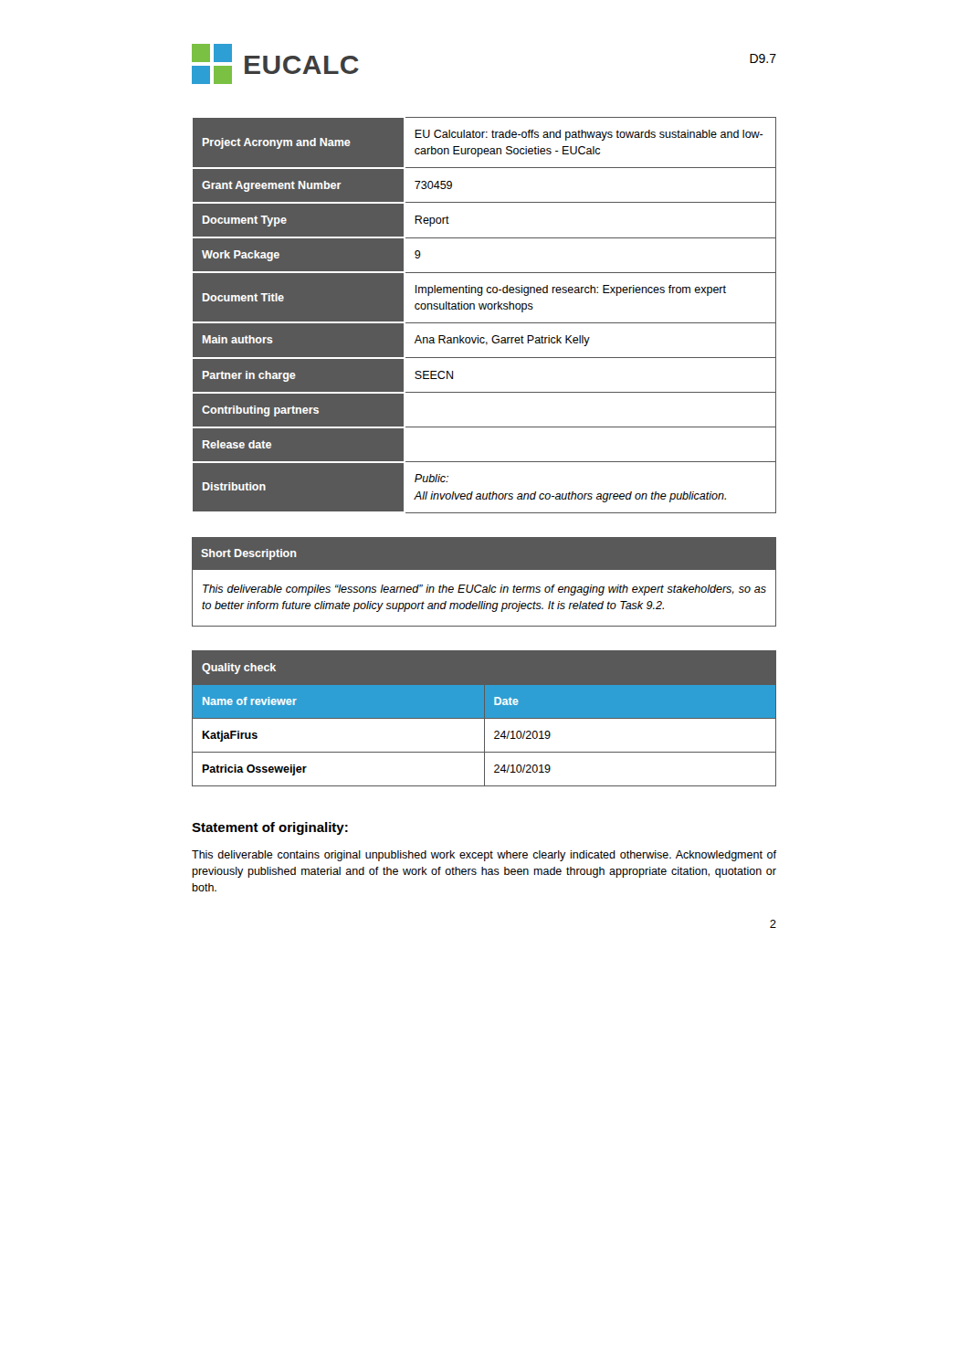EUCALC
D9.7
| Project Acronym and Name | EU Calculator: trade-offs and pathways towards sustainable and low-carbon European Societies - EUCalc |
| Grant Agreement Number | 730459 |
| Document Type | Report |
| Work Package | 9 |
| Document Title | Implementing co-designed research: Experiences from expert consultation workshops |
| Main authors | Ana Rankovic, Garret Patrick Kelly |
| Partner in charge | SEECN |
| Contributing partners | |
| Release date | |
| Distribution | Public: All involved authors and co-authors agreed on the publication. |
Short Description
This deliverable compiles “lessons learned” in the EUCalc in terms of engaging with expert stakeholders, so as to better inform future climate policy support and modelling projects. It is related to Task 9.2.
| Quality check |
| Name of reviewer | Date |
| KatjaFirus | 24/10/2019 |
| Patricia Osseweijer | 24/10/2019 |
Statement of originality:
This deliverable contains original unpublished work except where clearly indicated otherwise. Acknowledgment of previously published material and of the work of others has been made through appropriate citation, quotation or both.
2